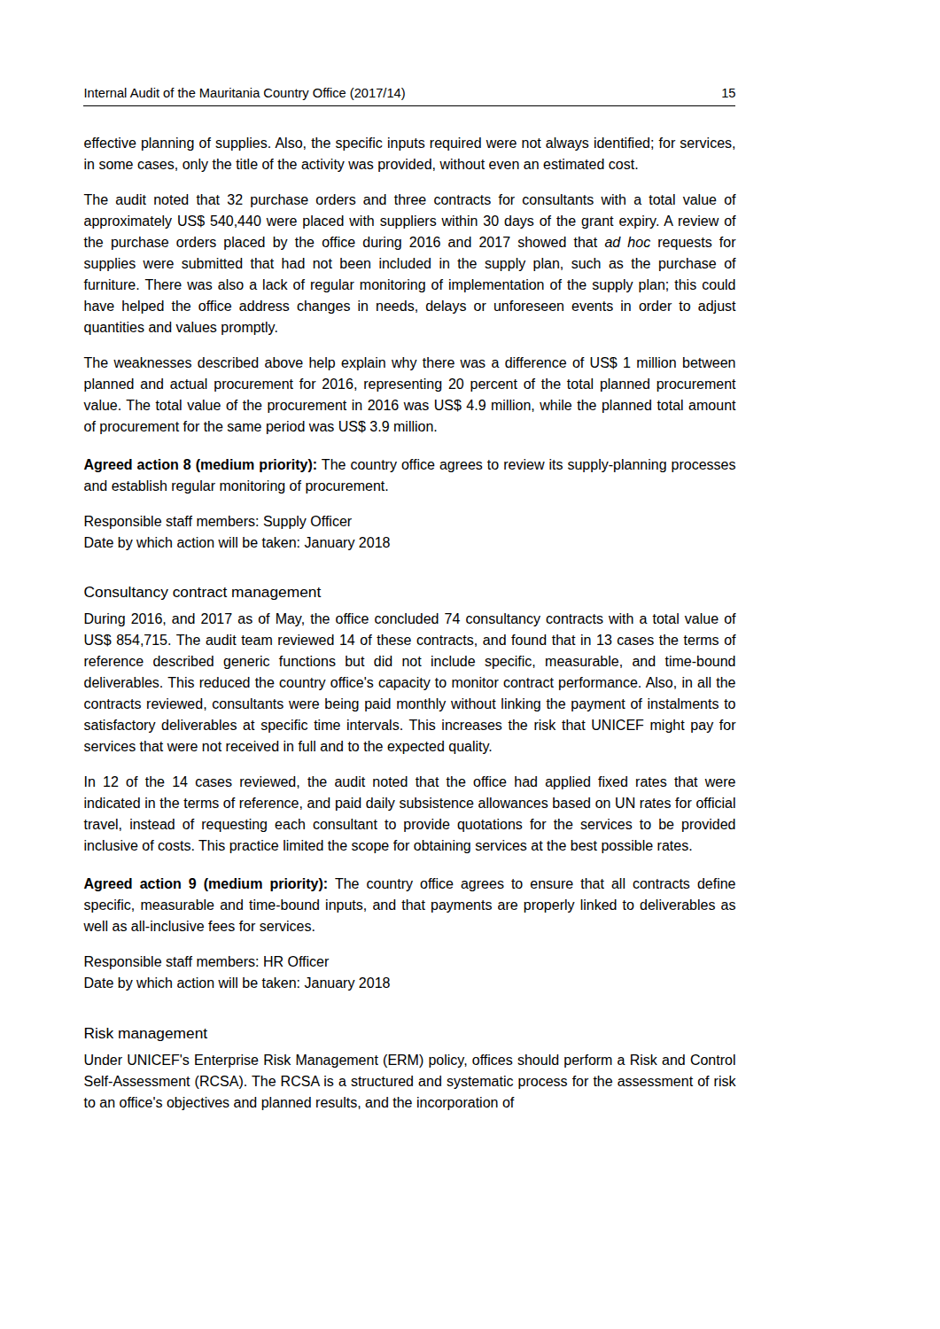Internal Audit of the Mauritania Country Office (2017/14) 15
effective planning of supplies. Also, the specific inputs required were not always identified; for services, in some cases, only the title of the activity was provided, without even an estimated cost.
The audit noted that 32 purchase orders and three contracts for consultants with a total value of approximately US$ 540,440 were placed with suppliers within 30 days of the grant expiry. A review of the purchase orders placed by the office during 2016 and 2017 showed that ad hoc requests for supplies were submitted that had not been included in the supply plan, such as the purchase of furniture. There was also a lack of regular monitoring of implementation of the supply plan; this could have helped the office address changes in needs, delays or unforeseen events in order to adjust quantities and values promptly.
The weaknesses described above help explain why there was a difference of US$ 1 million between planned and actual procurement for 2016, representing 20 percent of the total planned procurement value. The total value of the procurement in 2016 was US$ 4.9 million, while the planned total amount of procurement for the same period was US$ 3.9 million.
Agreed action 8 (medium priority): The country office agrees to review its supply-planning processes and establish regular monitoring of procurement.
Responsible staff members: Supply Officer Date by which action will be taken: January 2018
Consultancy contract management
During 2016, and 2017 as of May, the office concluded 74 consultancy contracts with a total value of US$ 854,715. The audit team reviewed 14 of these contracts, and found that in 13 cases the terms of reference described generic functions but did not include specific, measurable, and time-bound deliverables. This reduced the country office's capacity to monitor contract performance. Also, in all the contracts reviewed, consultants were being paid monthly without linking the payment of instalments to satisfactory deliverables at specific time intervals. This increases the risk that UNICEF might pay for services that were not received in full and to the expected quality.
In 12 of the 14 cases reviewed, the audit noted that the office had applied fixed rates that were indicated in the terms of reference, and paid daily subsistence allowances based on UN rates for official travel, instead of requesting each consultant to provide quotations for the services to be provided inclusive of costs. This practice limited the scope for obtaining services at the best possible rates.
Agreed action 9 (medium priority): The country office agrees to ensure that all contracts define specific, measurable and time-bound inputs, and that payments are properly linked to deliverables as well as all-inclusive fees for services.
Responsible staff members: HR Officer Date by which action will be taken: January 2018
Risk management
Under UNICEF's Enterprise Risk Management (ERM) policy, offices should perform a Risk and Control Self-Assessment (RCSA). The RCSA is a structured and systematic process for the assessment of risk to an office's objectives and planned results, and the incorporation of